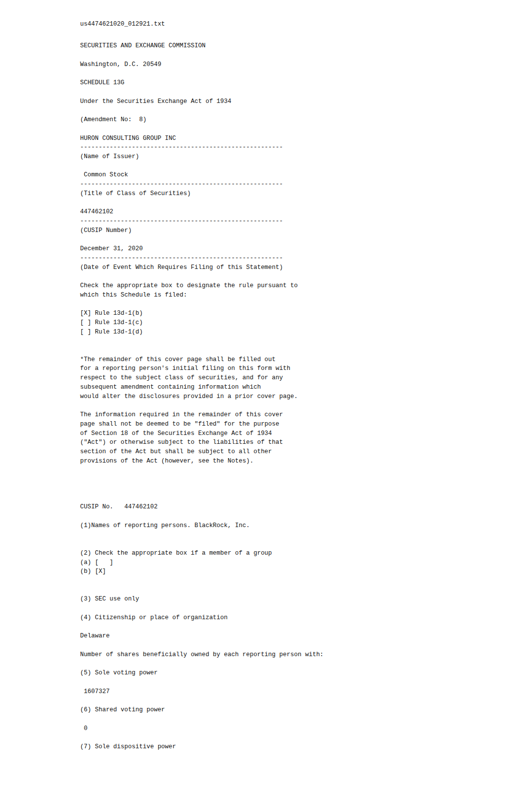us4474621020_012921.txt
SECURITIES AND EXCHANGE COMMISSION

Washington, D.C. 20549

SCHEDULE 13G

Under the Securities Exchange Act of 1934

(Amendment No:  8)

HURON CONSULTING GROUP INC
-------------------------------------------------------
(Name of Issuer)

 Common Stock
-------------------------------------------------------
(Title of Class of Securities)

447462102
-------------------------------------------------------
(CUSIP Number)

December 31, 2020
-------------------------------------------------------
(Date of Event Which Requires Filing of this Statement)

Check the appropriate box to designate the rule pursuant to
which this Schedule is filed:

[X] Rule 13d-1(b)
[ ] Rule 13d-1(c)
[ ] Rule 13d-1(d)


*The remainder of this cover page shall be filled out
for a reporting person's initial filing on this form with
respect to the subject class of securities, and for any
subsequent amendment containing information which
would alter the disclosures provided in a prior cover page.

The information required in the remainder of this cover
page shall not be deemed to be "filed" for the purpose
of Section 18 of the Securities Exchange Act of 1934
("Act") or otherwise subject to the liabilities of that
section of the Act but shall be subject to all other
provisions of the Act (however, see the Notes).




CUSIP No.   447462102

(1)Names of reporting persons. BlackRock, Inc.


(2) Check the appropriate box if a member of a group
(a) [   ]
(b) [X]


(3) SEC use only

(4) Citizenship or place of organization

Delaware

Number of shares beneficially owned by each reporting person with:

(5) Sole voting power

 1607327

(6) Shared voting power

 0

(7) Sole dispositive power